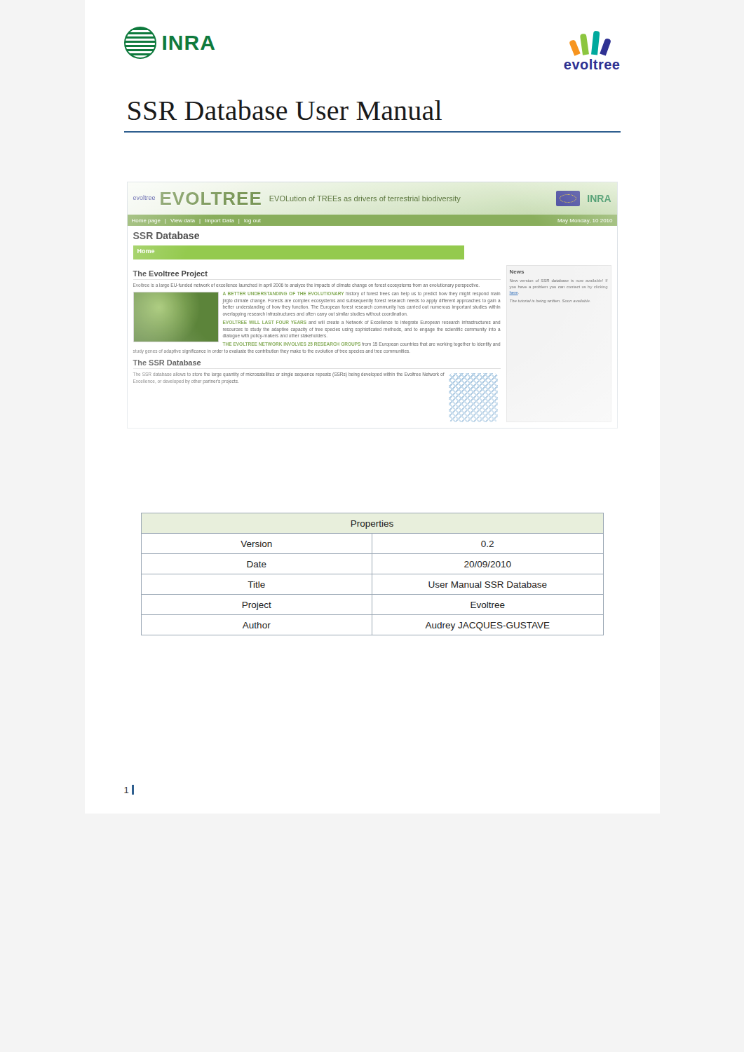INRA
evoltree
SSR Database User Manual
evoltree
EVOLTREE
EVOLution of TREEs as drivers of terrestrial biodiversity
INRA
Home page| View data| Import Data| log out May Monday, 10 2010
SSR Database
Home
The Evoltree Project
Evoltree is a large EU-funded network of excellence launched in april 2006 to analyze the impacts of climate change on forest ecosystems from an evolutionary perspective.
A BETTER UNDERSTANDING OF THE EVOLUTIONARY history of forest trees can help us to predict how they might respond main jirgto climate change. Forests are complex ecosystems and subsequently forest research needs to apply different approaches to gain a better understanding of how they function. The European forest research community has carried out numerous important studies within overlapping research infrastructures and often carry out similar studies without coordination.
EVOLTREE WILL LAST FOUR YEARS and will create a Network of Excellence to integrate European research infrastructures and resources to study the adaptive capacity of tree species using sophisticated methods, and to engage the scientific community into a dialogue with policy-makers and other stakeholders.
THE EVOLTREE NETWORK INVOLVES 25 RESEARCH GROUPS from 15 European countries that are working together to identify and study genes of adaptive significance in order to evaluate the contribution they make to the evolution of tree species and tree communities.
The SSR Database
The SSR database allows to store the large quantity of microsatellites or single sequence repeats (SSRs) being developed within the Evoltree Network of Excellence, or developed by other partner's projects.
News
New version of SSR database is now available! If you have a problem you can contact us by clicking here.
The tutorial is being written. Soon available.
| Properties |
| --- |
| Version | 0.2 |
| Date | 20/09/2010 |
| Title | User Manual SSR Database |
| Project | Evoltree |
| Author | Audrey JACQUES-GUSTAVE |
1